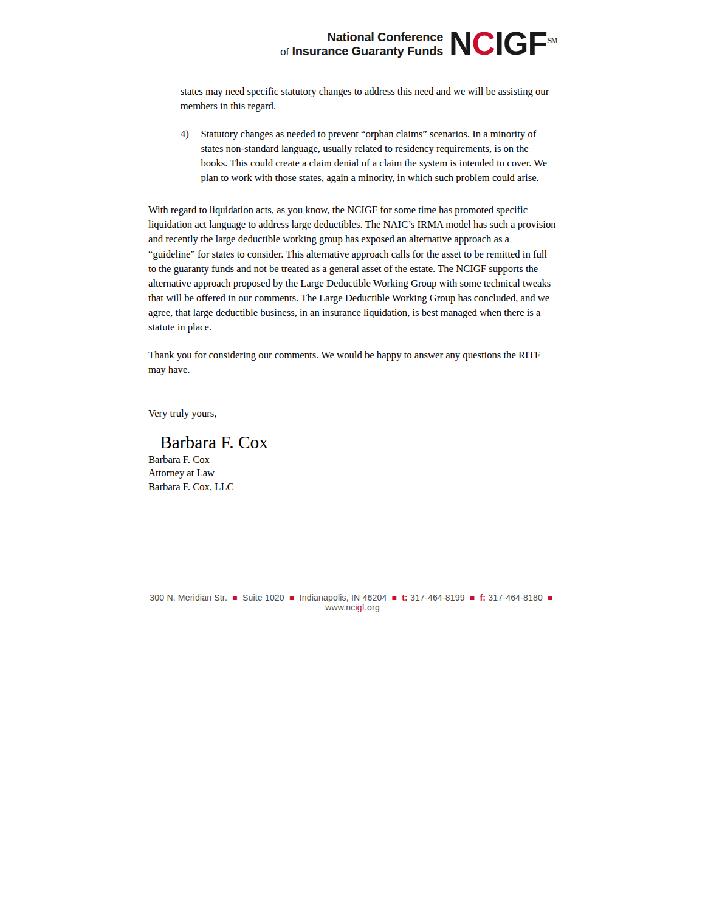National Conference
of Insurance Guaranty Funds
NCIGFSM
states may need specific statutory changes to address this need and we will be assisting our members in this regard.
4) Statutory changes as needed to prevent “orphan claims” scenarios. In a minority of states non-standard language, usually related to residency requirements, is on the books. This could create a claim denial of a claim the system is intended to cover. We plan to work with those states, again a minority, in which such problem could arise.
With regard to liquidation acts, as you know, the NCIGF for some time has promoted specific liquidation act language to address large deductibles. The NAIC’s IRMA model has such a provision and recently the large deductible working group has exposed an alternative approach as a “guideline” for states to consider. This alternative approach calls for the asset to be remitted in full to the guaranty funds and not be treated as a general asset of the estate. The NCIGF supports the alternative approach proposed by the Large Deductible Working Group with some technical tweaks that will be offered in our comments. The Large Deductible Working Group has concluded, and we agree, that large deductible business, in an insurance liquidation, is best managed when there is a statute in place.
Thank you for considering our comments. We would be happy to answer any questions the RITF may have.
Very truly yours,
Barbara F. Cox
Barbara F. Cox
Attorney at Law
Barbara F. Cox, LLC
300 N. Meridian Str. ■ Suite 1020 ■ Indianapolis, IN 46204 ■ t: 317-464-8199 ■ f: 317-464-8180 ■ www.ncigf.org